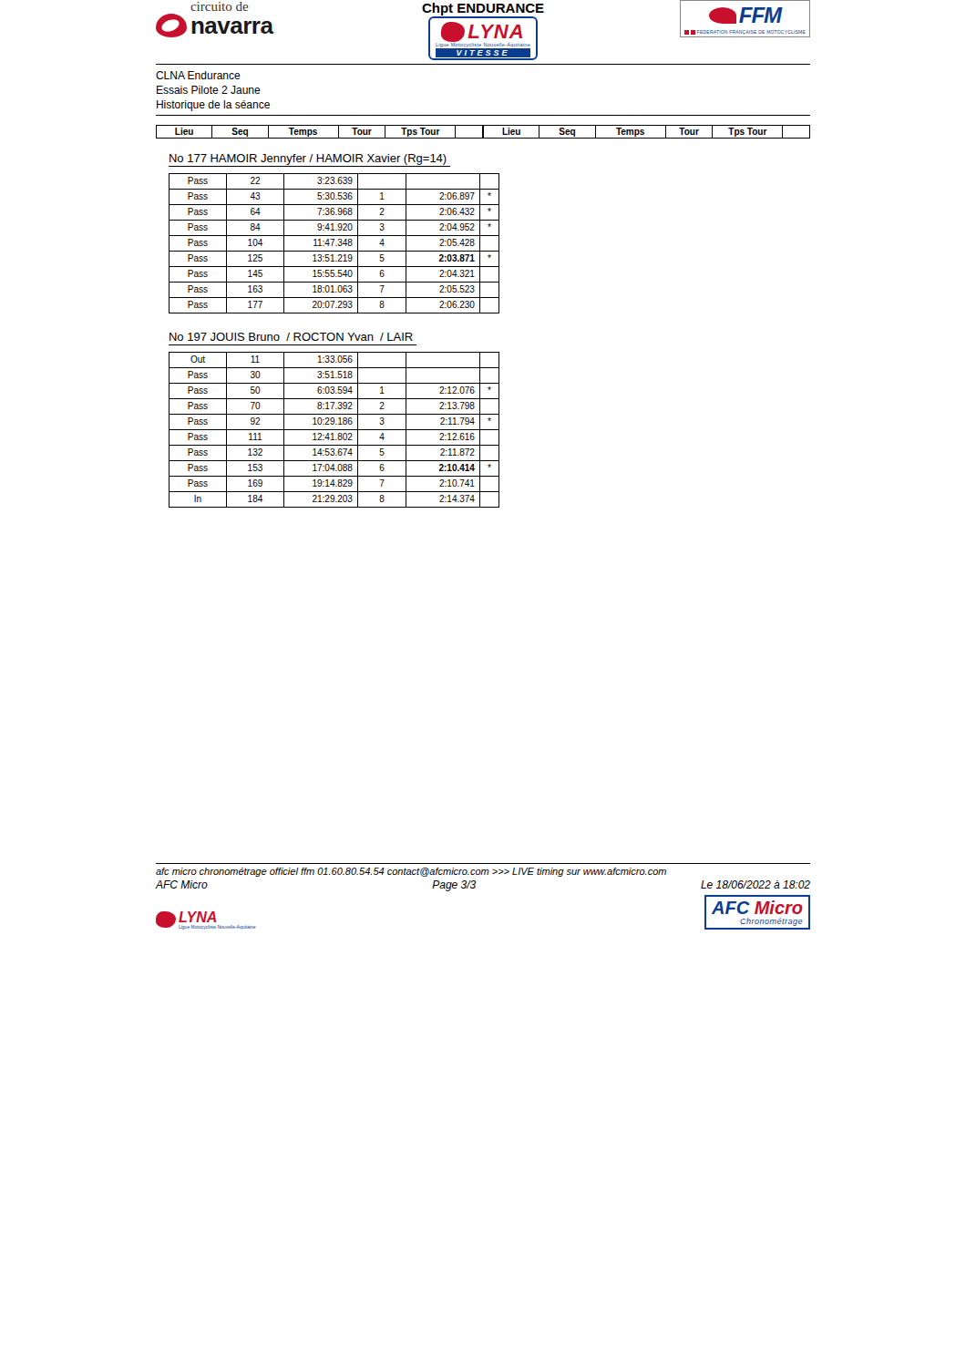circuito de
navarra
Chpt ENDURANCE
LYNA
Ligue Motocycliste Nouvelle-Aquitaine
VITESSE
FFM
FEDERATION FRANÇAISE DE MOTOCYCLISME
CLNA Endurance
Essais Pilote 2 Jaune
Historique de la séance
| Lieu | Seq | Temps | Tour | Tps Tour | |
| Lieu | Seq | Temps | Tour | Tps Tour | |
No 177 HAMOIR Jennyfer / HAMOIR Xavier (Rg=14)
| Pass | 22 | 3:23.639 | | | |
| Pass | 43 | 5:30.536 | 1 | 2:06.897 | * |
| Pass | 64 | 7:36.968 | 2 | 2:06.432 | * |
| Pass | 84 | 9:41.920 | 3 | 2:04.952 | * |
| Pass | 104 | 11:47.348 | 4 | 2:05.428 | |
| Pass | 125 | 13:51.219 | 5 | 2:03.871 | * |
| Pass | 145 | 15:55.540 | 6 | 2:04.321 | |
| Pass | 163 | 18:01.063 | 7 | 2:05.523 | |
| Pass | 177 | 20:07.293 | 8 | 2:06.230 | |
No 197 JOUIS Bruno / ROCTON Yvan / LAIR
| Out | 11 | 1:33.056 | | | |
| Pass | 30 | 3:51.518 | | | |
| Pass | 50 | 6:03.594 | 1 | 2:12.076 | * |
| Pass | 70 | 8:17.392 | 2 | 2:13.798 | |
| Pass | 92 | 10:29.186 | 3 | 2:11.794 | * |
| Pass | 111 | 12:41.802 | 4 | 2:12.616 | |
| Pass | 132 | 14:53.674 | 5 | 2:11.872 | |
| Pass | 153 | 17:04.088 | 6 | 2:10.414 | * |
| Pass | 169 | 19:14.829 | 7 | 2:10.741 | |
| In | 184 | 21:29.203 | 8 | 2:14.374 | |
afc micro chronométrage officiel ffm 01.60.80.54.54 contact@afcmicro.com >>> LIVE timing sur www.afcmicro.com
AFC Micro
Page 3/3
Le 18/06/2022 à 18:02
LYNA Ligue Motocycliste Nouvelle-Aquitaine
AFC Micro
Chronométrage